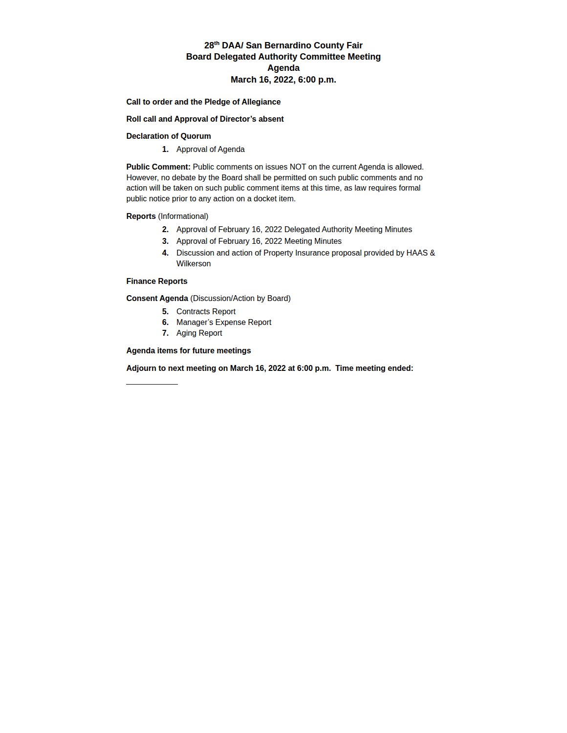28th DAA/ San Bernardino County Fair
Board Delegated Authority Committee Meeting
Agenda
March 16, 2022, 6:00 p.m.
Call to order and the Pledge of Allegiance
Roll call and Approval of Director’s absent
Declaration of Quorum
Approval of Agenda
Public Comment: Public comments on issues NOT on the current Agenda is allowed. However, no debate by the Board shall be permitted on such public comments and no action will be taken on such public comment items at this time, as law requires formal public notice prior to any action on a docket item.
Reports (Informational)
Approval of February 16, 2022 Delegated Authority Meeting Minutes
Approval of February 16, 2022 Meeting Minutes
Discussion and action of Property Insurance proposal provided by HAAS & Wilkerson
Finance Reports
Consent Agenda (Discussion/Action by Board)
Contracts Report
Manager’s Expense Report
Aging Report
Agenda items for future meetings
Adjourn to next meeting on March 16, 2022 at 6:00 p.m. Time meeting ended: